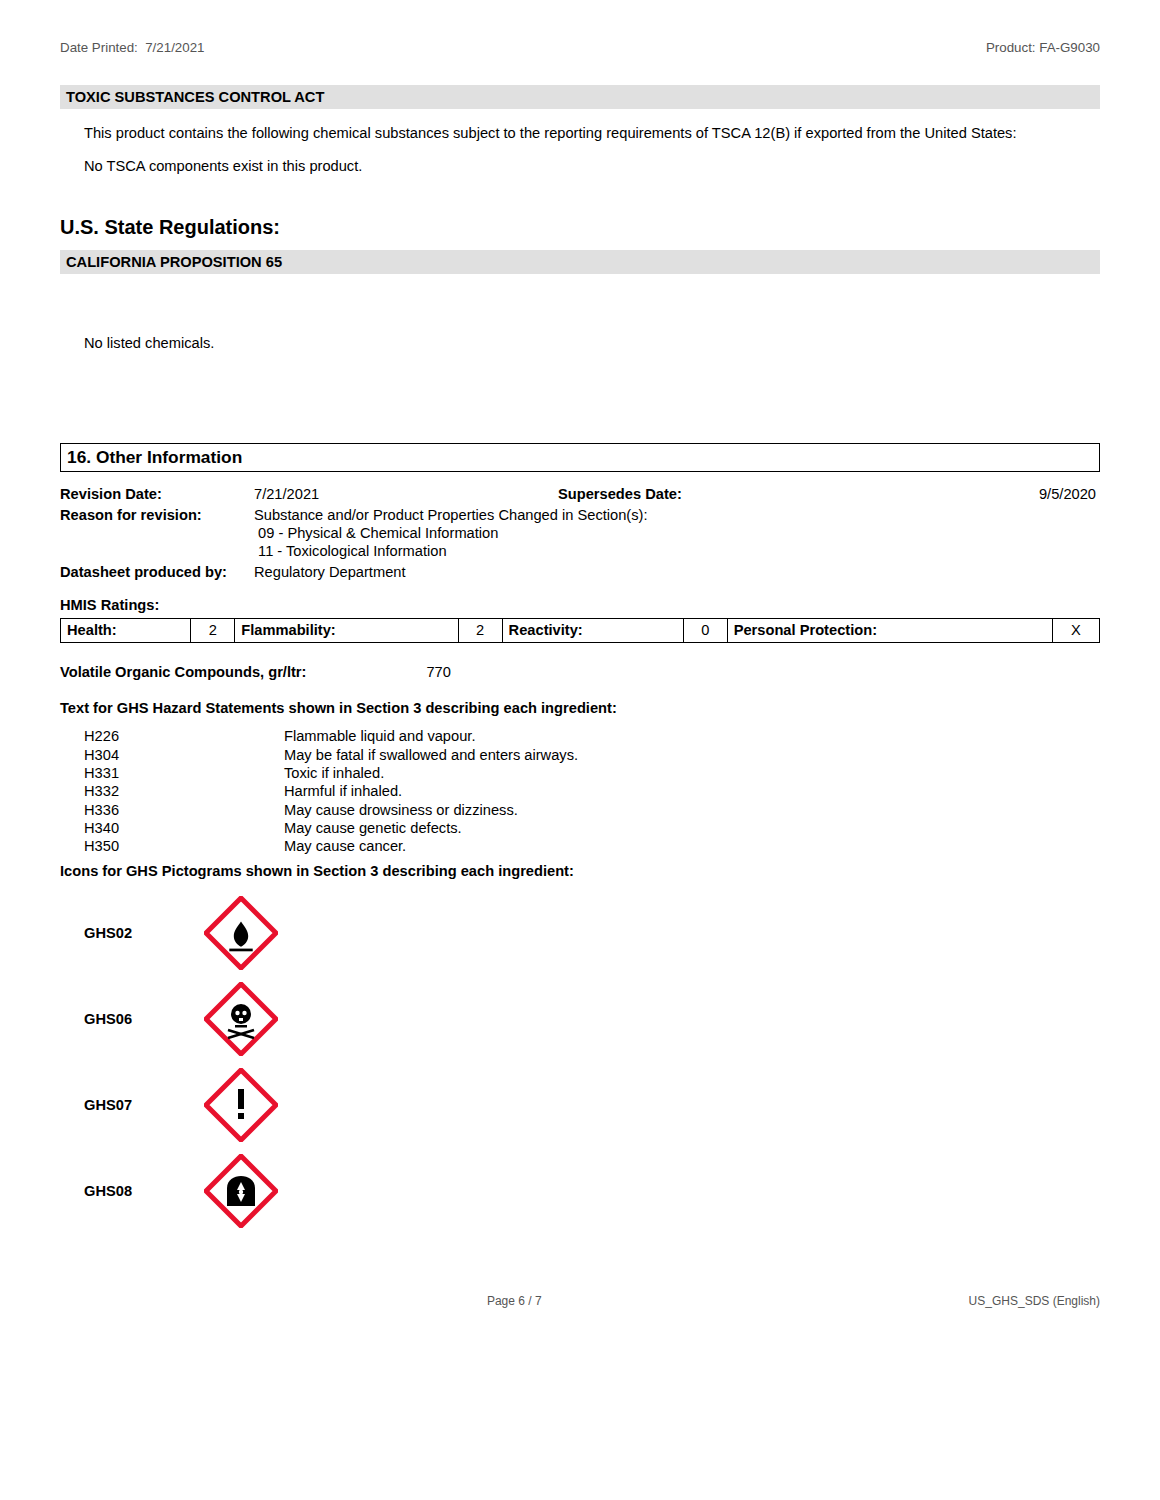Date Printed: 7/21/2021
Product: FA-G9030
TOXIC SUBSTANCES CONTROL ACT
This product contains the following chemical substances subject to the reporting requirements of TSCA 12(B) if exported from the United States:
No TSCA components exist in this product.
U.S. State Regulations:
CALIFORNIA PROPOSITION 65
No listed chemicals.
16. Other Information
| Revision Date: | 7/21/2021 | Supersedes Date: | 9/5/2020 |
| Reason for revision: | Substance and/or Product Properties Changed in Section(s): 09 - Physical & Chemical Information 11 - Toxicological Information |
| Datasheet produced by: | Regulatory Department |
HMIS Ratings:
| Health: | 2 | Flammability: | 2 | Reactivity: | 0 | Personal Protection: | X |
Volatile Organic Compounds, gr/ltr:770
Text for GHS Hazard Statements shown in Section 3 describing each ingredient:
| H226 | Flammable liquid and vapour. |
| H304 | May be fatal if swallowed and enters airways. |
| H331 | Toxic if inhaled. |
| H332 | Harmful if inhaled. |
| H336 | May cause drowsiness or dizziness. |
| H340 | May cause genetic defects. |
| H350 | May cause cancer. |
Icons for GHS Pictograms shown in Section 3 describing each ingredient:
| GHS02 | |
| GHS06 | |
| GHS07 | |
| GHS08 | |
Page 6 / 7
US_GHS_SDS (English)